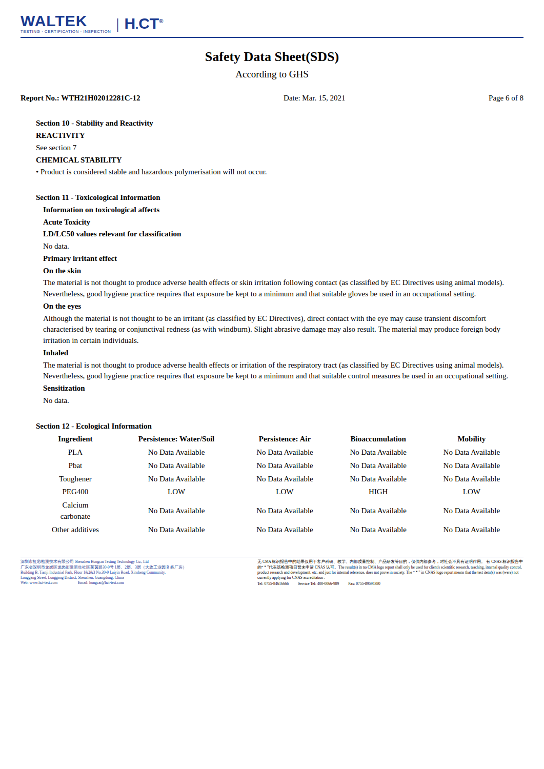WALTEK TESTING · CERTIFICATION · INSPECTION
|
H. CT®
Safety Data Sheet(SDS)
According to GHS
Report No.: WTH21H02012281C-12 Date: Mar. 15, 2021 Page 6 of 8
Section 10 - Stability and Reactivity
REACTIVITY
See section 7
CHEMICAL STABILITY
• Product is considered stable and hazardous polymerisation will not occur.
Section 11 - Toxicological Information
Information on toxicological affects
Acute Toxicity
LD/LC50 values relevant for classification
No data.
Primary irritant effect
On the skin
The material is not thought to produce adverse health effects or skin irritation following contact (as classified by EC Directives using animal models). Nevertheless, good hygiene practice requires that exposure be kept to a minimum and that suitable gloves be used in an occupational setting.
On the eyes
Although the material is not thought to be an irritant (as classified by EC Directives), direct contact with the eye may cause transient discomfort characterised by tearing or conjunctival redness (as with windburn). Slight abrasive damage may also result. The material may produce foreign body irritation in certain individuals.
Inhaled
The material is not thought to produce adverse health effects or irritation of the respiratory tract (as classified by EC Directives using animal models). Nevertheless, good hygiene practice requires that exposure be kept to a minimum and that suitable control measures be used in an occupational setting.
Sensitization
No data.
Section 12 - Ecological Information
| Ingredient | Persistence: Water/Soil | Persistence: Air | Bioaccumulation | Mobility |
| --- | --- | --- | --- | --- |
| PLA | No Data Available | No Data Available | No Data Available | No Data Available |
| Pbat | No Data Available | No Data Available | No Data Available | No Data Available |
| Toughener | No Data Available | No Data Available | No Data Available | No Data Available |
| PEG400 | LOW | LOW | HIGH | LOW |
| Calcium carbonate | No Data Available | No Data Available | No Data Available | No Data Available |
| Other additives | No Data Available | No Data Available | No Data Available | No Data Available |
深圳市虹彩检测技术有限公司 Shenzhen Hongcai Testing Technology Co., Ltd 广东省深圳市龙岗区龙岗街道新生社区莱茵路30-9号 1层、2层、3层（大族工业园 B 栋厂房） Building B, Tianji Industrial Park, Floor 1&2&3 No.30-9 Laiyin Road, Xinsheng Community, Longgang Street, Longgang District, Shenzhen, Guangdong, China Web: www.hct-test.com Email: hongcai@hct-test.com
无 CMA 标识报告中的结果仅用于客户科研、教学、内部质量控制、产品研发等目的，仅供内部参考，对社会不具有证明作用。 有 CNAS 标识报告中的“ * ”代表该检测项目暂未申请 CNAS 认可。The result(s) in no CMA logo report shall only be used for client's scientific research, teaching, internal quality control, product research and development, etc. and just for internal reference, does not prove in society. The “ * ” in CNAS logo report means that the test item(s) was (were) not currently applying for CNAS accreditation . Tel: 0755-84616666 Service Tel: 400-0066-989 Fax: 0755-89594380